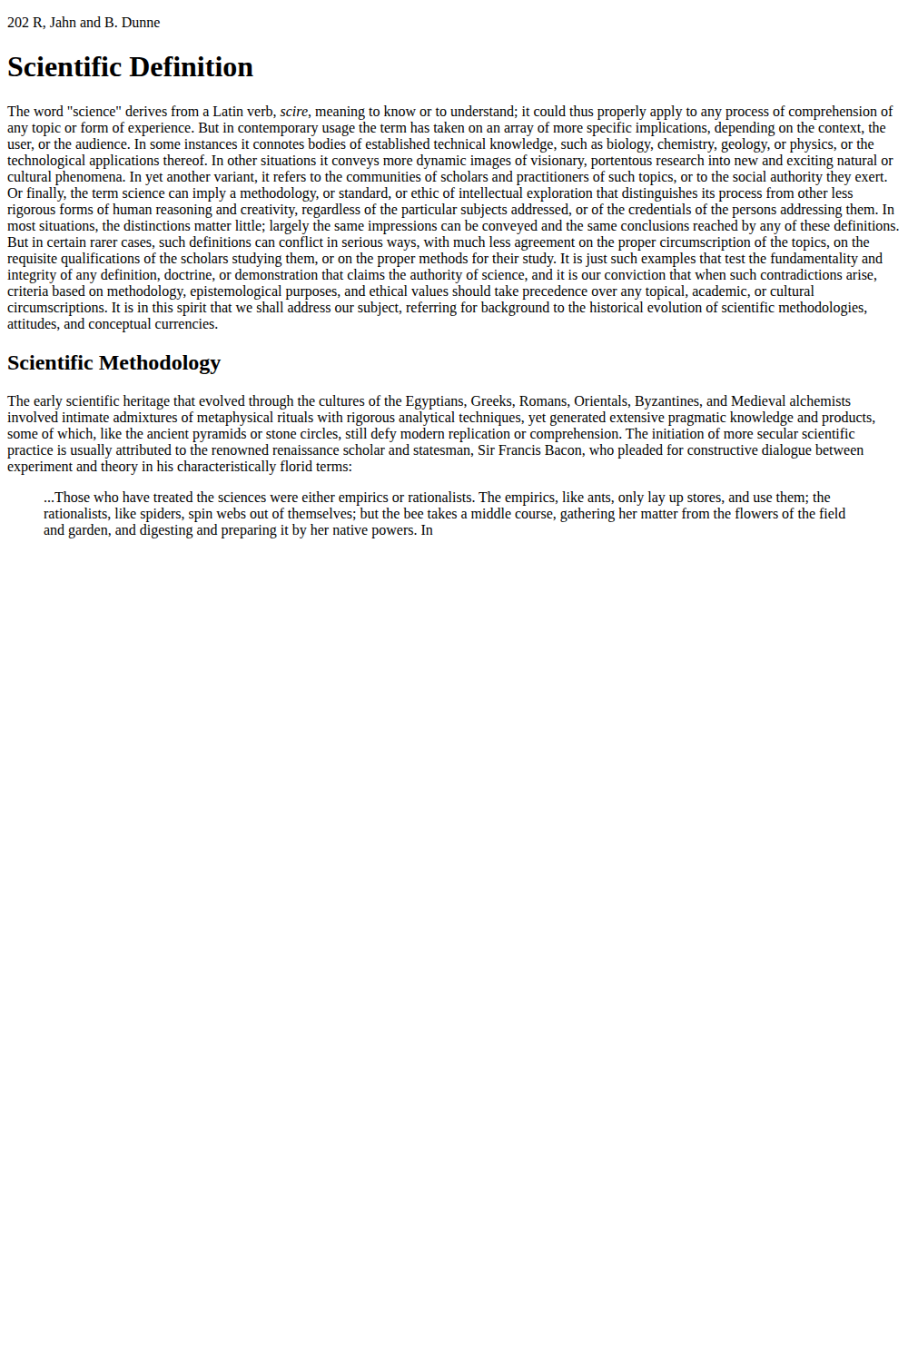202 R, Jahn and B. Dunne
Scientific Definition
The word "science" derives from a Latin verb, scire, meaning to know or to understand; it could thus properly apply to any process of comprehension of any topic or form of experience. But in contemporary usage the term has taken on an array of more specific implications, depending on the context, the user, or the audience. In some instances it connotes bodies of established technical knowledge, such as biology, chemistry, geology, or physics, or the technological applications thereof. In other situations it conveys more dynamic images of visionary, portentous research into new and exciting natural or cultural phenomena. In yet another variant, it refers to the communities of scholars and practitioners of such topics, or to the social authority they exert. Or finally, the term science can imply a methodology, or standard, or ethic of intellectual exploration that distinguishes its process from other less rigorous forms of human reasoning and creativity, regardless of the particular subjects addressed, or of the credentials of the persons addressing them. In most situations, the distinctions matter little; largely the same impressions can be conveyed and the same conclusions reached by any of these definitions. But in certain rarer cases, such definitions can conflict in serious ways, with much less agreement on the proper circumscription of the topics, on the requisite qualifications of the scholars studying them, or on the proper methods for their study. It is just such examples that test the fundamentality and integrity of any definition, doctrine, or demonstration that claims the authority of science, and it is our conviction that when such contradictions arise, criteria based on methodology, epistemological purposes, and ethical values should take precedence over any topical, academic, or cultural circumscriptions. It is in this spirit that we shall address our subject, referring for background to the historical evolution of scientific methodologies, attitudes, and conceptual currencies.
Scientific Methodology
The early scientific heritage that evolved through the cultures of the Egyptians, Greeks, Romans, Orientals, Byzantines, and Medieval alchemists involved intimate admixtures of metaphysical rituals with rigorous analytical techniques, yet generated extensive pragmatic knowledge and products, some of which, like the ancient pyramids or stone circles, still defy modern replication or comprehension. The initiation of more secular scientific practice is usually attributed to the renowned renaissance scholar and statesman, Sir Francis Bacon, who pleaded for constructive dialogue between experiment and theory in his characteristically florid terms:
...Those who have treated the sciences were either empirics or rationalists. The empirics, like ants, only lay up stores, and use them; the rationalists, like spiders, spin webs out of themselves; but the bee takes a middle course, gathering her matter from the flowers of the field and garden, and digesting and preparing it by her native powers. In